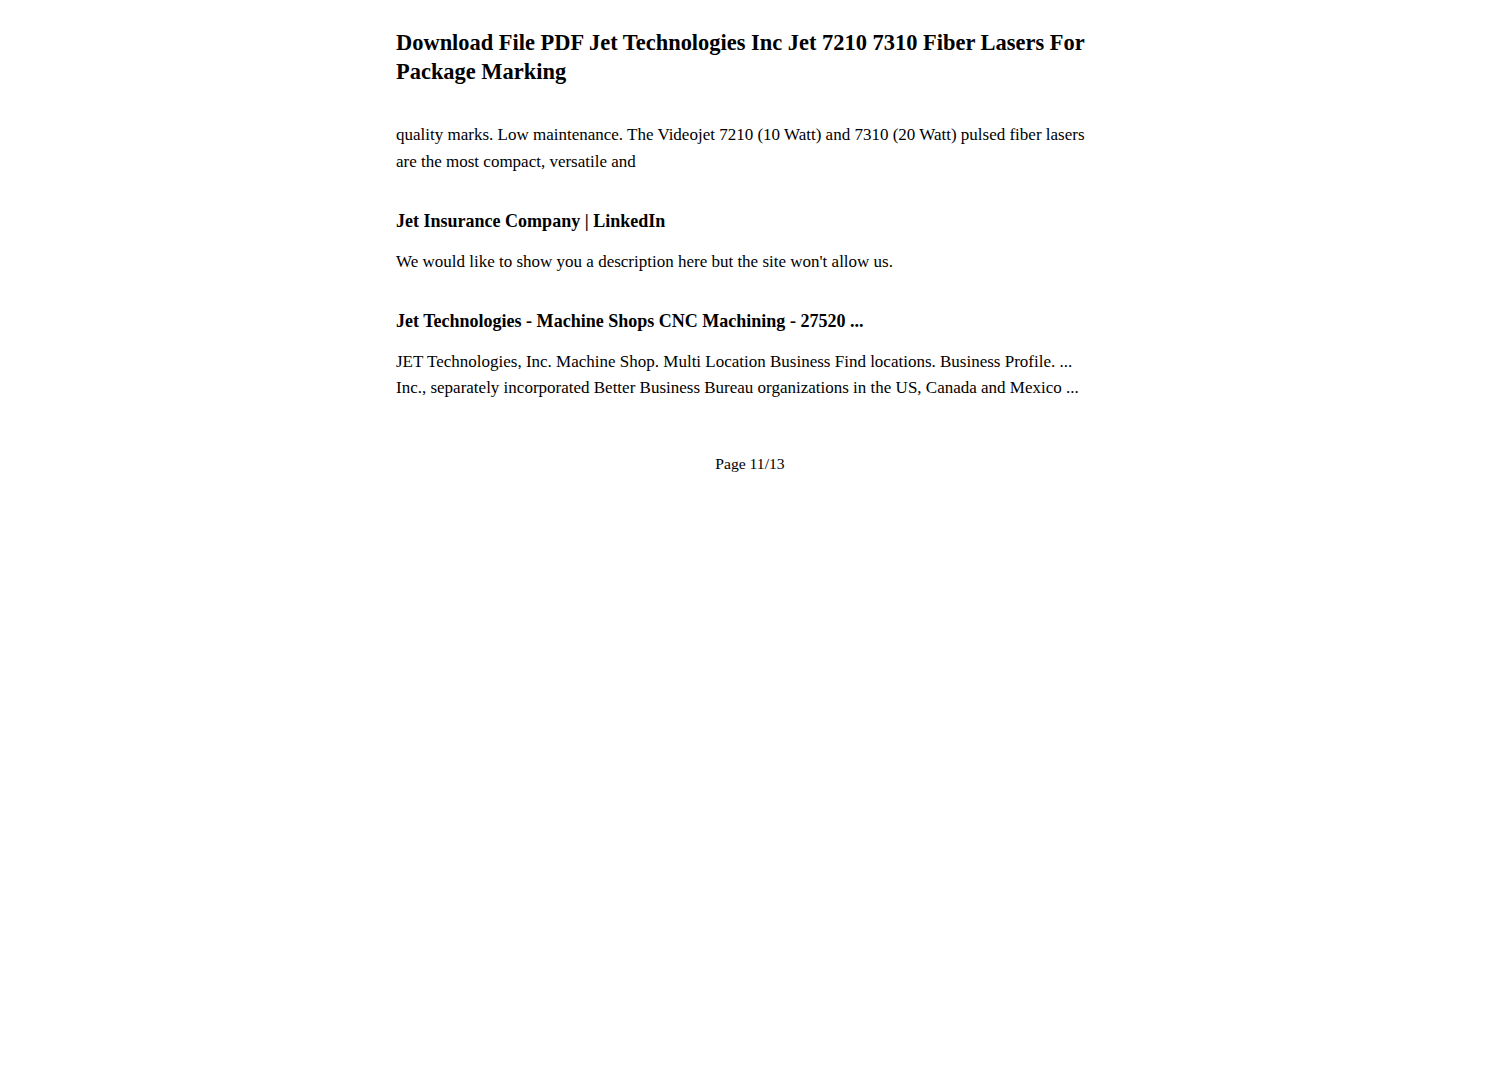Download File PDF Jet Technologies Inc Jet 7210 7310 Fiber Lasers For Package Marking
quality marks. Low maintenance. The Videojet 7210 (10 Watt) and 7310 (20 Watt) pulsed fiber lasers are the most compact, versatile and
Jet Insurance Company | LinkedIn
We would like to show you a description here but the site won't allow us.
Jet Technologies - Machine Shops CNC Machining - 27520 ...
JET Technologies, Inc. Machine Shop. Multi Location Business Find locations. Business Profile. ... Inc., separately incorporated Better Business Bureau organizations in the US, Canada and Mexico ...
Page 11/13